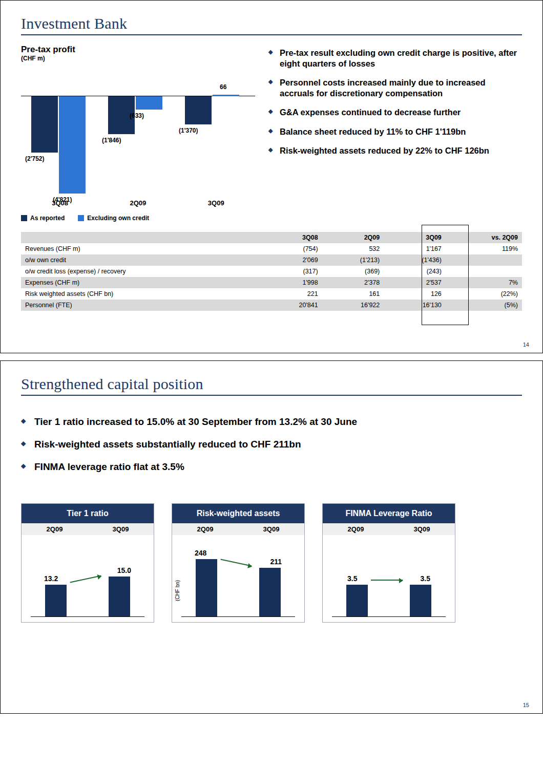Investment Bank
Pre-tax profit
(CHF m)
(2'752)
(4'821)
(1'846)
(633)
(1'370)
66
3Q082Q093Q09
As reported Excluding own credit
Pre-tax result excluding own credit charge is positive, after eight quarters of losses
Personnel costs increased mainly due to increased accruals for discretionary compensation
G&A expenses continued to decrease further
Balance sheet reduced by 11% to CHF 1'119bn
Risk-weighted assets reduced by 22% to CHF 126bn
| | 3Q08 | 2Q09 | 3Q09 | vs. 2Q09 |
| --- | --- | --- | --- | --- |
| Revenues (CHF m) | (754) | 532 | 1'167 | 119% |
| o/w own credit | 2'069 | (1'213) | (1'436) | |
| o/w credit loss (expense) / recovery | (317) | (369) | (243) | |
| Expenses (CHF m) | 1'998 | 2'378 | 2'537 | 7% |
| Risk weighted assets (CHF bn) | 221 | 161 | 126 | (22%) |
| Personnel (FTE) | 20'841 | 16'922 | 16'130 | (5%) |
14
Strengthened capital position
Tier 1 ratio increased to 15.0% at 30 September from 13.2% at 30 June
Risk-weighted assets substantially reduced to CHF 211bn
FINMA leverage ratio flat at 3.5%
Tier 1 ratio
2Q093Q09
13.2
15.0
Risk-weighted assets
2Q093Q09
(CHF bn)
248
211
FINMA Leverage Ratio
2Q093Q09
3.5
3.5
15